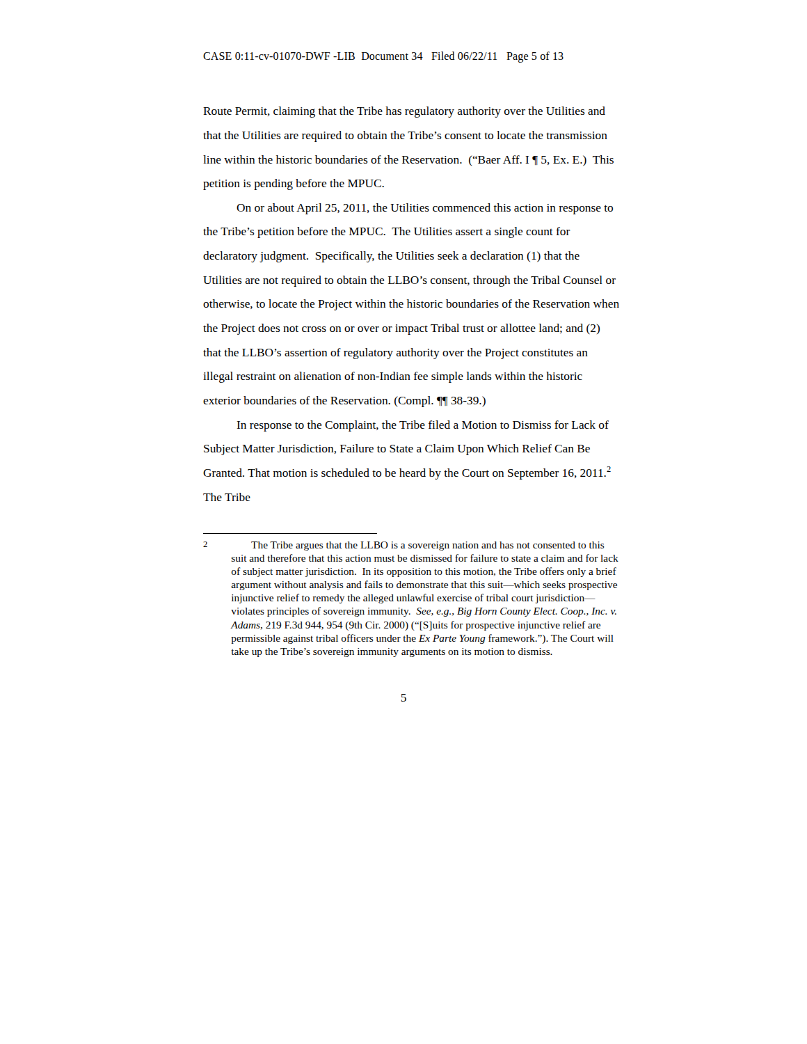CASE 0:11-cv-01070-DWF -LIB Document 34 Filed 06/22/11 Page 5 of 13
Route Permit, claiming that the Tribe has regulatory authority over the Utilities and that the Utilities are required to obtain the Tribe’s consent to locate the transmission line within the historic boundaries of the Reservation. (“Baer Aff. I ¶ 5, Ex. E.) This petition is pending before the MPUC.
On or about April 25, 2011, the Utilities commenced this action in response to the Tribe’s petition before the MPUC. The Utilities assert a single count for declaratory judgment. Specifically, the Utilities seek a declaration (1) that the Utilities are not required to obtain the LLBO’s consent, through the Tribal Counsel or otherwise, to locate the Project within the historic boundaries of the Reservation when the Project does not cross on or over or impact Tribal trust or allottee land; and (2) that the LLBO’s assertion of regulatory authority over the Project constitutes an illegal restraint on alienation of non-Indian fee simple lands within the historic exterior boundaries of the Reservation. (Compl. ¶¶ 38-39.)
In response to the Complaint, the Tribe filed a Motion to Dismiss for Lack of Subject Matter Jurisdiction, Failure to State a Claim Upon Which Relief Can Be Granted. That motion is scheduled to be heard by the Court on September 16, 2011.2 The Tribe
2
The Tribe argues that the LLBO is a sovereign nation and has not consented to this suit and therefore that this action must be dismissed for failure to state a claim and for lack of subject matter jurisdiction. In its opposition to this motion, the Tribe offers only a brief argument without analysis and fails to demonstrate that this suit—which seeks prospective injunctive relief to remedy the alleged unlawful exercise of tribal court jurisdiction—violates principles of sovereign immunity. See, e.g., Big Horn County Elect. Coop., Inc. v. Adams, 219 F.3d 944, 954 (9th Cir. 2000) (“[S]uits for prospective injunctive relief are permissible against tribal officers under the Ex Parte Young framework.”). The Court will take up the Tribe’s sovereign immunity arguments on its motion to dismiss.
5